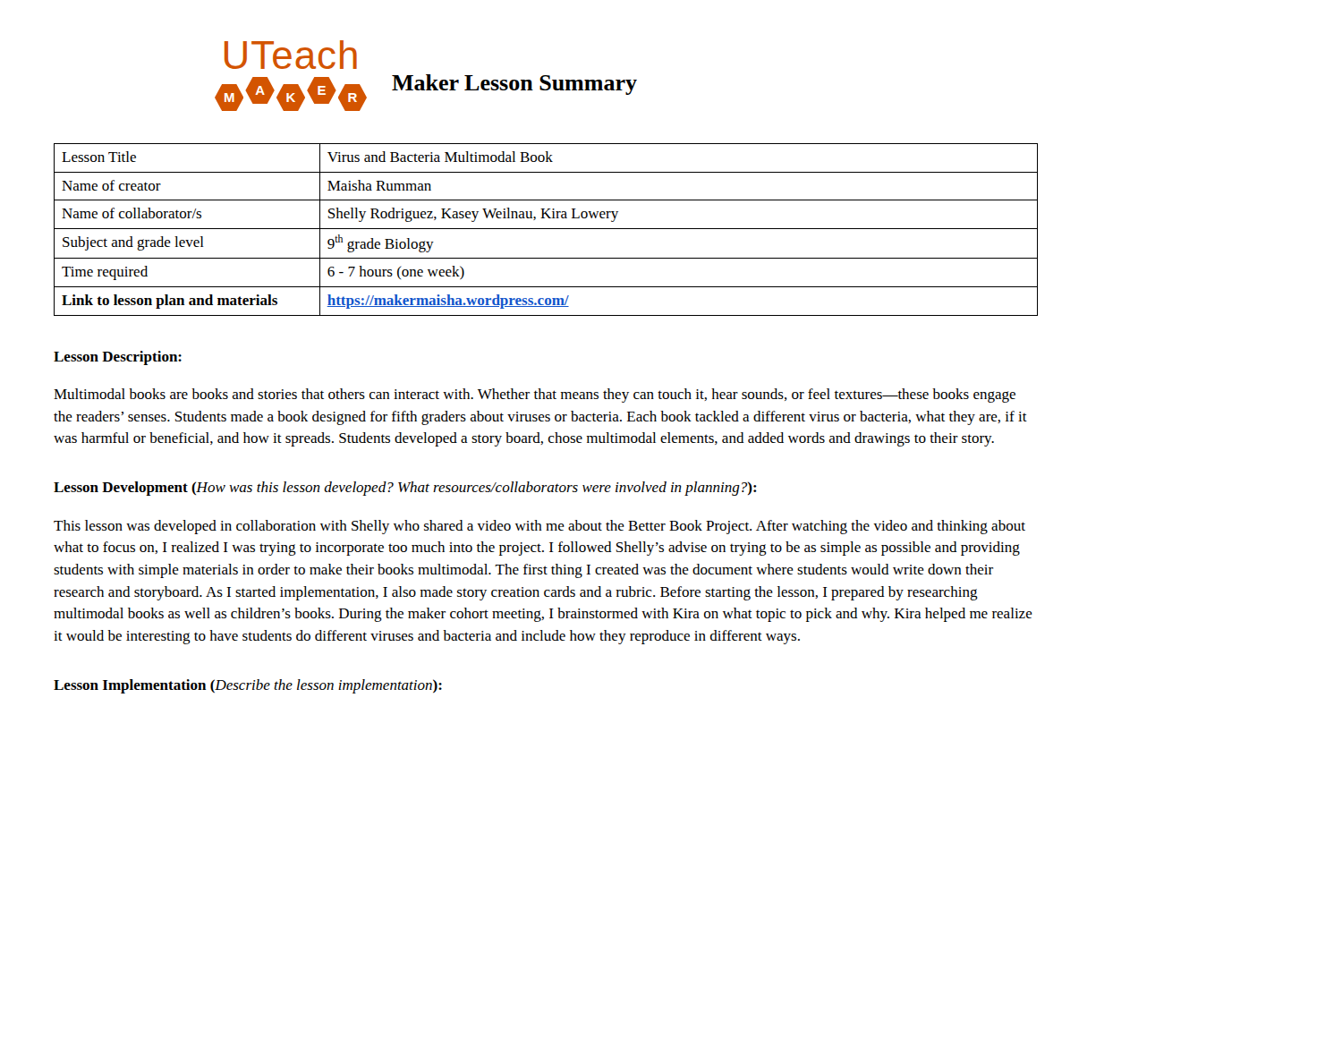UTeach
M
A
K
E
R
Maker Lesson Summary
| Lesson Title | Virus and Bacteria Multimodal Book |
| Name of creator | Maisha Rumman |
| Name of collaborator/s | Shelly Rodriguez, Kasey Weilnau, Kira Lowery |
| Subject and grade level | 9 th grade Biology |
| Time required | 6 - 7 hours (one week) |
| Link to lesson plan and materials | https://makermaisha.wordpress.com/ |
Lesson Description:
Multimodal books are books and stories that others can interact with. Whether that means they can touch it, hear sounds, or feel textures—these books engage the readers’ senses. Students made a book designed for fifth graders about viruses or bacteria. Each book tackled a different virus or bacteria, what they are, if it was harmful or beneficial, and how it spreads. Students developed a story board, chose multimodal elements, and added words and drawings to their story.
Lesson Development (How was this lesson developed? What resources/collaborators were involved in planning?):
This lesson was developed in collaboration with Shelly who shared a video with me about the Better Book Project. After watching the video and thinking about what to focus on, I realized I was trying to incorporate too much into the project. I followed Shelly’s advise on trying to be as simple as possible and providing students with simple materials in order to make their books multimodal. The first thing I created was the document where students would write down their research and storyboard. As I started implementation, I also made story creation cards and a rubric. Before starting the lesson, I prepared by researching multimodal books as well as children’s books. During the maker cohort meeting, I brainstormed with Kira on what topic to pick and why. Kira helped me realize it would be interesting to have students do different viruses and bacteria and include how they reproduce in different ways.
Lesson Implementation (Describe the lesson implementation):